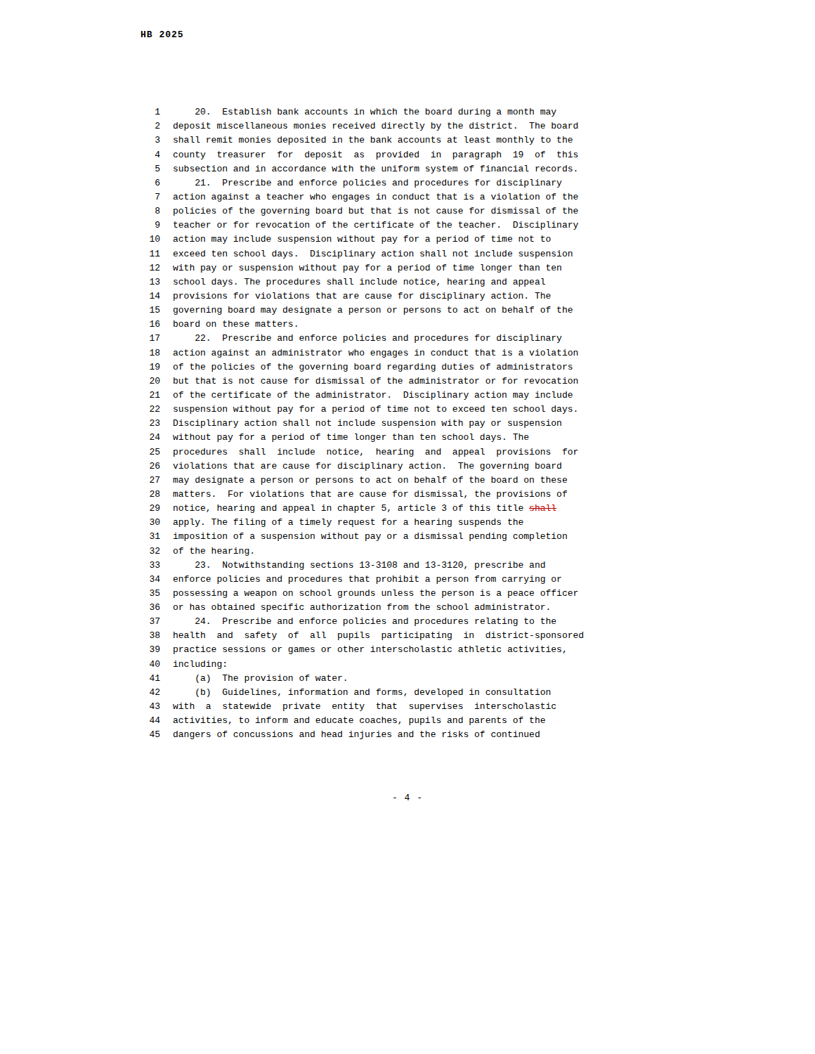HB 2025
20. Establish bank accounts in which the board during a month may
deposit miscellaneous monies received directly by the district. The board
shall remit monies deposited in the bank accounts at least monthly to the
county treasurer for deposit as provided in paragraph 19 of this
subsection and in accordance with the uniform system of financial records.
21. Prescribe and enforce policies and procedures for disciplinary
action against a teacher who engages in conduct that is a violation of the
policies of the governing board but that is not cause for dismissal of the
teacher or for revocation of the certificate of the teacher. Disciplinary
action may include suspension without pay for a period of time not to
exceed ten school days. Disciplinary action shall not include suspension
with pay or suspension without pay for a period of time longer than ten
school days. The procedures shall include notice, hearing and appeal
provisions for violations that are cause for disciplinary action. The
governing board may designate a person or persons to act on behalf of the
board on these matters.
22. Prescribe and enforce policies and procedures for disciplinary
action against an administrator who engages in conduct that is a violation
of the policies of the governing board regarding duties of administrators
but that is not cause for dismissal of the administrator or for revocation
of the certificate of the administrator. Disciplinary action may include
suspension without pay for a period of time not to exceed ten school days.
Disciplinary action shall not include suspension with pay or suspension
without pay for a period of time longer than ten school days. The
procedures shall include notice, hearing and appeal provisions for
violations that are cause for disciplinary action. The governing board
may designate a person or persons to act on behalf of the board on these
matters. For violations that are cause for dismissal, the provisions of
notice, hearing and appeal in chapter 5, article 3 of this title shall
apply. The filing of a timely request for a hearing suspends the
imposition of a suspension without pay or a dismissal pending completion
of the hearing.
23. Notwithstanding sections 13-3108 and 13-3120, prescribe and
enforce policies and procedures that prohibit a person from carrying or
possessing a weapon on school grounds unless the person is a peace officer
or has obtained specific authorization from the school administrator.
24. Prescribe and enforce policies and procedures relating to the
health and safety of all pupils participating in district-sponsored
practice sessions or games or other interscholastic athletic activities,
including:
(a) The provision of water.
(b) Guidelines, information and forms, developed in consultation
with a statewide private entity that supervises interscholastic
activities, to inform and educate coaches, pupils and parents of the
dangers of concussions and head injuries and the risks of continued
- 4 -